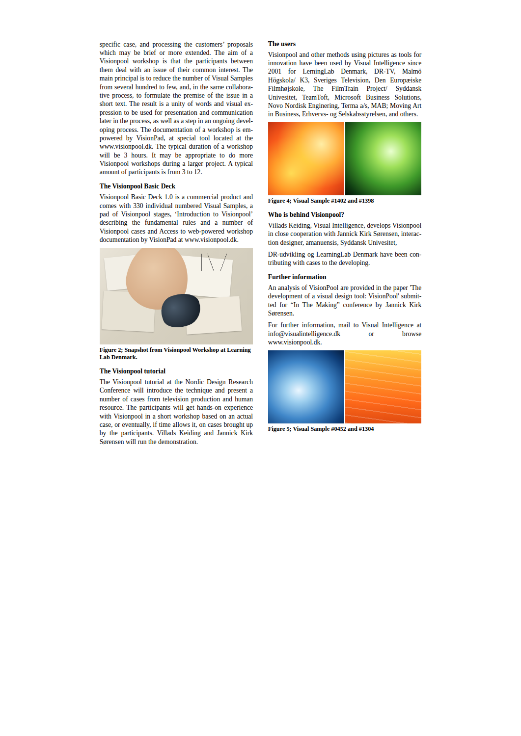specific case, and processing the customers’ proposals which may be brief or more extended. The aim of a Visionpool workshop is that the participants between them deal with an issue of their common interest. The main principal is to reduce the number of Visual Samples from several hundred to few, and, in the same collaborative process, to formulate the premise of the issue in a short text. The result is a unity of words and visual expression to be used for presentation and communication later in the process, as well as a step in an ongoing developing process. The documentation of a workshop is empowered by VisionPad, at special tool located at the www.visionpool.dk. The typical duration of a workshop will be 3 hours. It may be appropriate to do more Visionpool workshops during a larger project. A typical amount of participants is from 3 to 12.
The Visionpool Basic Deck
Visionpool Basic Deck 1.0 is a commercial product and comes with 330 individual numbered Visual Samples, a pad of Visionpool stages, ‘Introduction to Visionpool’ describing the fundamental rules and a number of Visionpool cases and Access to web-powered workshop documentation by VisionPad at www.visionpool.dk.
Figure 2; Snapshot from Visionpool Workshop at Learning Lab Denmark.
The Visionpool tutorial
The Visionpool tutorial at the Nordic Design Research Conference will introduce the technique and present a number of cases from television production and human resource. The participants will get hands-on experience with Visionpool in a short workshop based on an actual case, or eventually, if time allows it, on cases brought up by the participants. Villads Keiding and Jannick Kirk Sørensen will run the demonstration.
The users
Visionpool and other methods using pictures as tools for innovation have been used by Visual Intelligence since 2001 for LerningLab Denmark, DR-TV, Malmö Högskola/ K3, Sveriges Television, Den Europæiske Filmhøjskole, The FilmTrain Project/ Syddansk Univesitet, TeamToft, Microsoft Business Solutions, Novo Nordisk Enginering, Terma a/s, MAB; Moving Art in Business, Erhvervs- og Selskabsstyrelsen, and others.
Figure 4; Visual Sample #1402 and #1398
Who is behind Visionpool?
Villads Keiding, Visual Intelligence, develops Visionpool in close cooperation with Jannick Kirk Sørensen, interaction designer, amanuensis, Syddansk Univesitet,
DR-udvikling og LearningLab Denmark have been contributing with cases to the developing.
Further information
An analysis of VisionPool are provided in the paper 'The development of a visual design tool: VisionPool' submitted for “In The Making” conference by Jannick Kirk Sørensen.
For further information, mail to Visual Intelligence at info@visualintelligence.dk or browse www.visionpool.dk.
Figure 5; Visual Sample #0452 and #1304